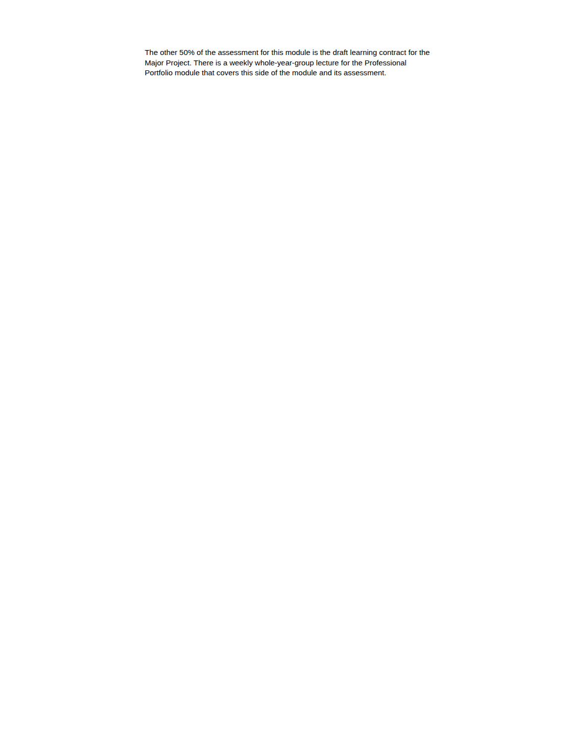The other 50% of the assessment for this module is the draft learning contract for the Major Project. There is a weekly whole-year-group lecture for the Professional Portfolio module that covers this side of the module and its assessment.